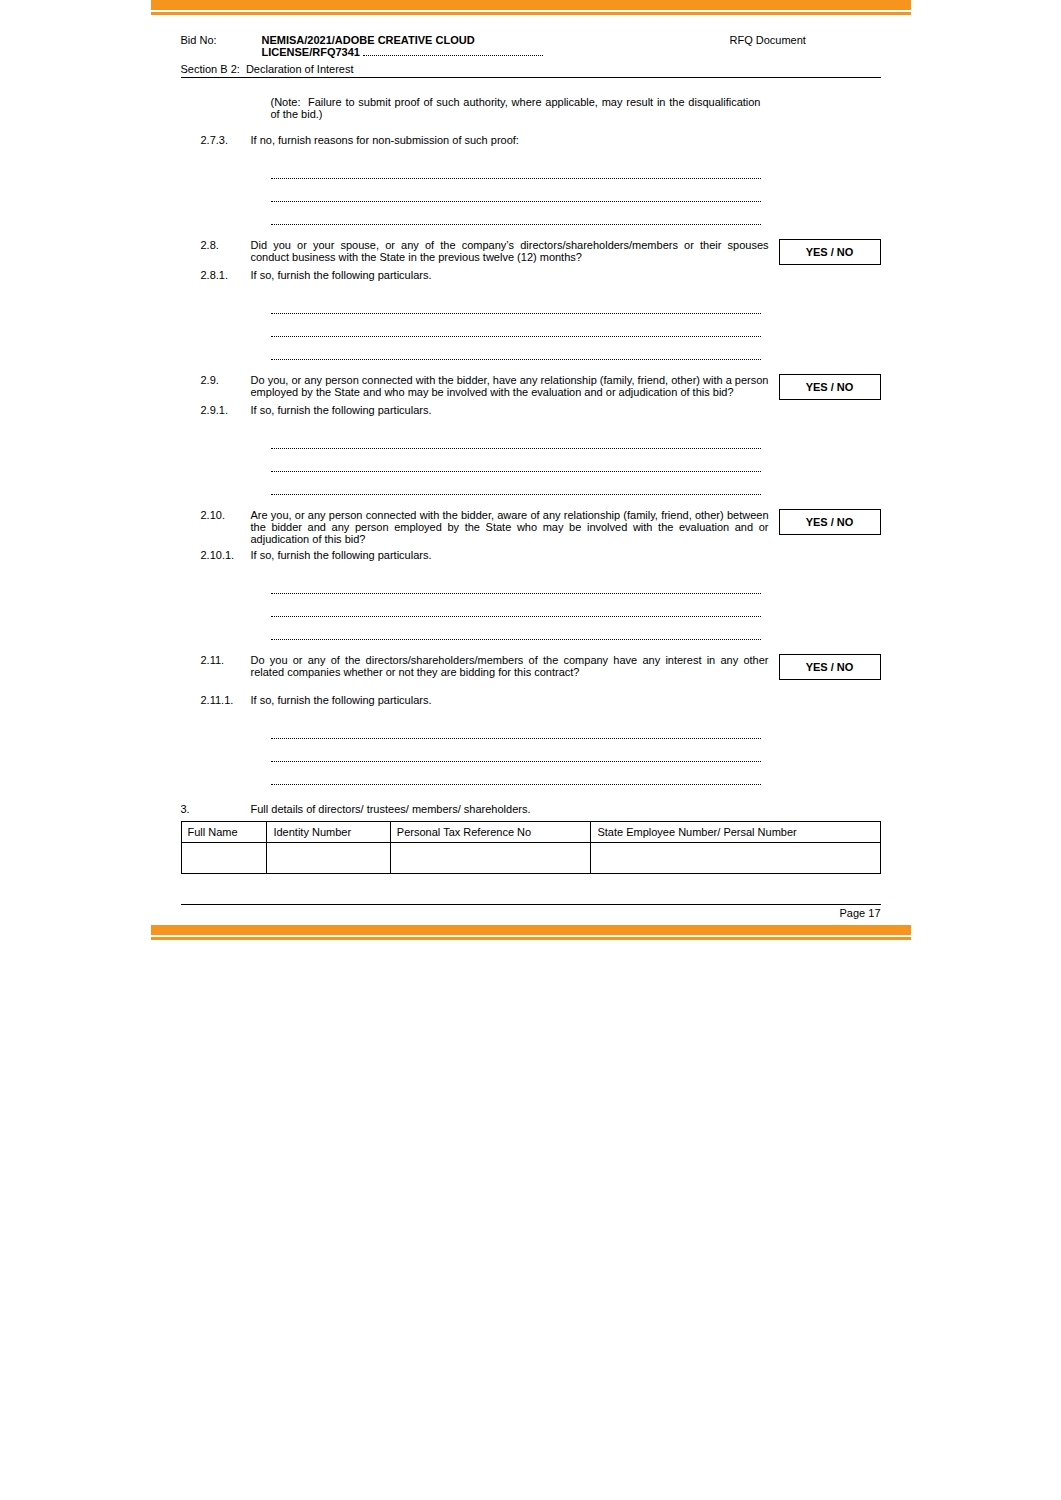| Bid No: | NEMISA/2021/ADOBE CREATIVE CLOUD LICENSE/RFQ7341 | RFQ Document |
Section B 2: Declaration of Interest
(Note: Failure to submit proof of such authority, where applicable, may result in the disqualification of the bid.)
2.7.3.
If no, furnish reasons for non-submission of such proof:
2.8.
Did you or your spouse, or any of the company’s directors/shareholders/members or their spouses conduct business with the State in the previous twelve (12) months?
YES / NO
2.8.1.
If so, furnish the following particulars.
2.9.
Do you, or any person connected with the bidder, have any relationship (family, friend, other) with a person employed by the State and who may be involved with the evaluation and or adjudication of this bid?
YES / NO
2.9.1.
If so, furnish the following particulars.
2.10.
Are you, or any person connected with the bidder, aware of any relationship (family, friend, other) between the bidder and any person employed by the State who may be involved with the evaluation and or adjudication of this bid?
YES / NO
2.10.1.
If so, furnish the following particulars.
2.11.
Do you or any of the directors/shareholders/members of the company have any interest in any other related companies whether or not they are bidding for this contract?
YES / NO
2.11.1.
If so, furnish the following particulars.
3.
Full details of directors/ trustees/ members/ shareholders.
| Full Name | Identity Number | Personal Tax Reference No | State Employee Number/ Persal Number |
| --- | --- | --- | --- |
Page 17